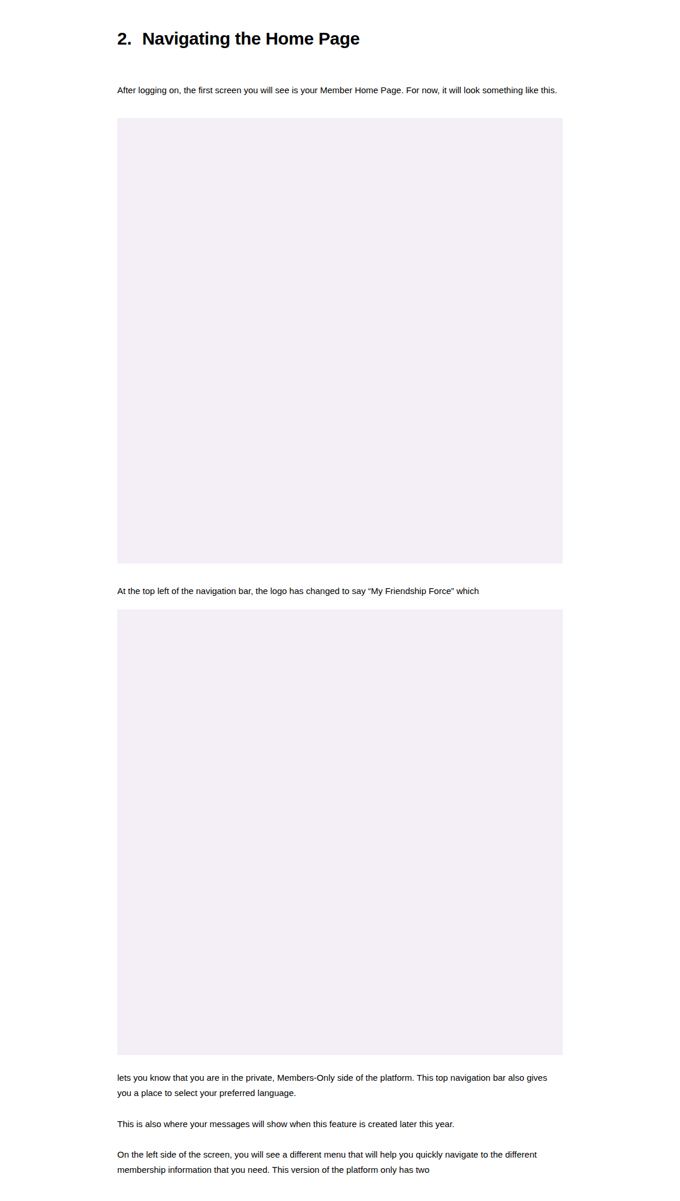2. Navigating the Home Page
After logging on, the first screen you will see is your Member Home Page. For now, it will look something like this.
At the top left of the navigation bar, the logo has changed to say “My Friendship Force” which
lets you know that you are in the private, Members-Only side of the platform. This top navigation bar also gives you a place to select your preferred language.
This is also where your messages will show when this feature is created later this year.
On the left side of the screen, you will see a different menu that will help you quickly navigate to the different membership information that you need. This version of the platform only has two